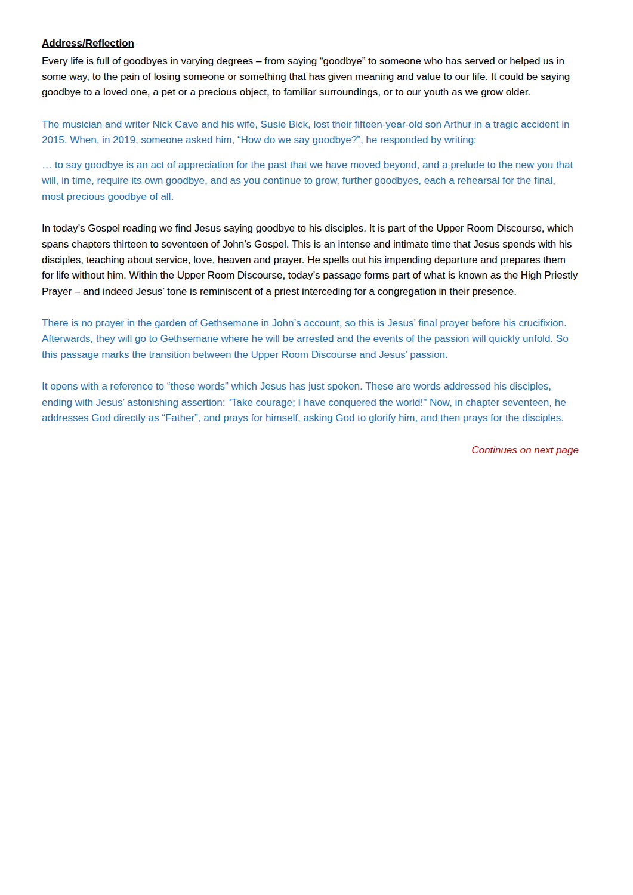Address/Reflection
Every life is full of goodbyes in varying degrees – from saying “goodbye” to someone who has served or helped us in some way, to the pain of losing someone or something that has given meaning and value to our life. It could be saying goodbye to a loved one, a pet or a precious object, to familiar surroundings, or to our youth as we grow older.
The musician and writer Nick Cave and his wife, Susie Bick, lost their fifteen-year-old son Arthur in a tragic accident in 2015. When, in 2019, someone asked him, “How do we say goodbye?”, he responded by writing:
… to say goodbye is an act of appreciation for the past that we have moved beyond, and a prelude to the new you that will, in time, require its own goodbye, and as you continue to grow, further goodbyes, each a rehearsal for the final, most precious goodbye of all.
In today’s Gospel reading we find Jesus saying goodbye to his disciples. It is part of the Upper Room Discourse, which spans chapters thirteen to seventeen of John’s Gospel. This is an intense and intimate time that Jesus spends with his disciples, teaching about service, love, heaven and prayer. He spells out his impending departure and prepares them for life without him. Within the Upper Room Discourse, today’s passage forms part of what is known as the High Priestly Prayer – and indeed Jesus’ tone is reminiscent of a priest interceding for a congregation in their presence.
There is no prayer in the garden of Gethsemane in John’s account, so this is Jesus’ final prayer before his crucifixion. Afterwards, they will go to Gethsemane where he will be arrested and the events of the passion will quickly unfold. So this passage marks the transition between the Upper Room Discourse and Jesus’ passion.
It opens with a reference to “these words” which Jesus has just spoken. These are words addressed his disciples, ending with Jesus’ astonishing assertion: “Take courage; I have conquered the world!" Now, in chapter seventeen, he addresses God directly as “Father”, and prays for himself, asking God to glorify him, and then prays for the disciples.
Continues on next page